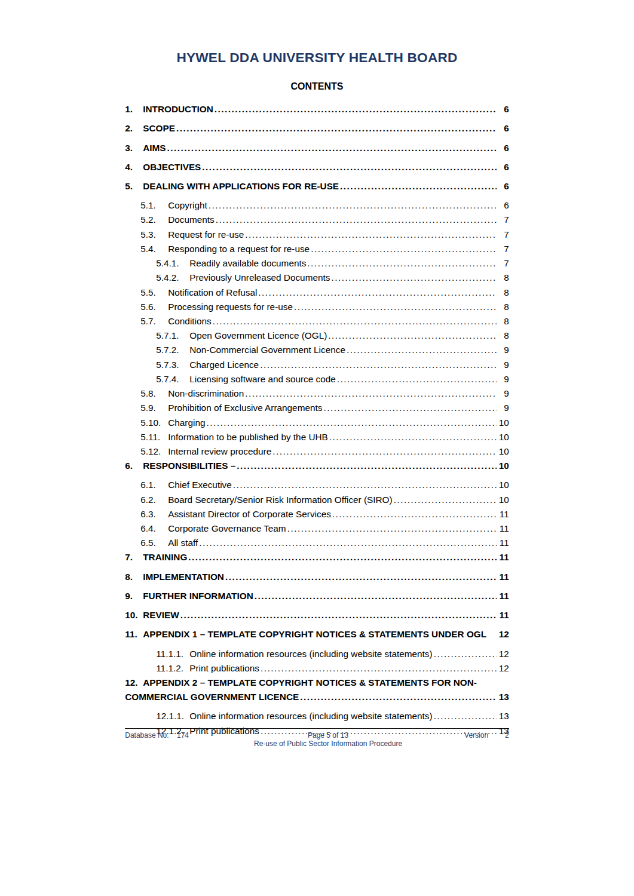HYWEL DDA UNIVERSITY HEALTH BOARD
CONTENTS
1. INTRODUCTION .......................................................................................................... 6
2. SCOPE ..................................................................................................................... 6
3. AIMS ......................................................................................................................... 6
4. OBJECTIVES ......................................................................................................... 6
5. DEALING WITH APPLICATIONS FOR RE-USE ........................................................... 6
5.1. Copyright ..................................................................................................................... 6
5.2. Documents ................................................................................................................... 7
5.3. Request for re-use ..................................................................................................... 7
5.4. Responding to a request for re-use ............................................................................. 7
5.4.1. Readily available documents ............................................................................... 7
5.4.2. Previously Unreleased Documents ..................................................................... 8
5.5. Notification of Refusal ................................................................................................. 8
5.6. Processing requests for re-use ................................................................................. 8
5.7. Conditions ................................................................................................................... 8
5.7.1. Open Government Licence (OGL) ....................................................................... 8
5.7.2. Non-Commercial Government Licence .................................................................. 9
5.7.3. Charged Licence ............................................................................................. 9
5.7.4. Licensing software and source code ..................................................................... 9
5.8. Non-discrimination ..................................................................................................... 9
5.9. Prohibition of Exclusive Arrangements ......................................................................... 9
5.10. Charging ..................................................................................................................... 10
5.11. Information to be published by the UHB ............................................................... 10
5.12. Internal review procedure ....................................................................................... 10
6. RESPONSIBILITIES – ................................................................................................. 10
6.1. Chief Executive ......................................................................................................... 10
6.2. Board Secretary/Senior Risk Information Officer (SIRO) ........................................... 10
6.3. Assistant Director of Corporate Services ..................................................................... 11
6.4. Corporate Governance Team ..................................................................................... 11
6.5. All staff ....................................................................................................................... 11
7. TRAINING .............................................................................................................. 11
8. IMPLEMENTATION ................................................................................................. 11
9. FURTHER INFORMATION ............................................................................................. 11
10. REVIEW ..................................................................................................................... 11
11. APPENDIX 1 – TEMPLATE COPYRIGHT NOTICES & STATEMENTS UNDER OGL 12
11.1.1. Online information resources (including website statements) ......................... 12
11.1.2. Print publications ............................................................................................. 12
12. APPENDIX 2 – TEMPLATE COPYRIGHT NOTICES & STATEMENTS FOR NON-
COMMERCIAL GOVERNMENT LICENCE ........................................................................... 13
12.1.1. Online information resources (including website statements) ......................... 13
12.1.2. Print publications ............................................................................................. 13
Database No: 174 Page 5 of 13 Re-use of Public Sector Information Procedure Version2